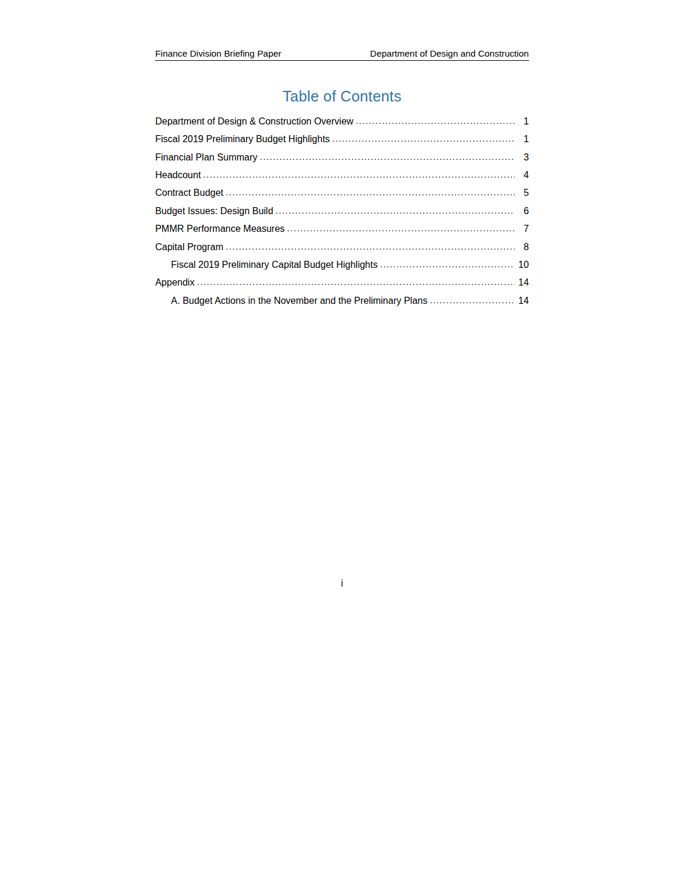Finance Division Briefing Paper Department of Design and Construction
Table of Contents
Department of Design & Construction Overview .......................................................................... 1
Fiscal 2019 Preliminary Budget Highlights ..................................................................... 1
Financial Plan Summary ............................................................................................. 3
Headcount ............................................................................................................... 4
Contract Budget ..................................................................................................... 5
Budget Issues: Design Build ....................................................................................... 6
PMMR Performance Measures .................................................................................. 7
Capital Program ..................................................................................................... 8
Fiscal 2019 Preliminary Capital Budget Highlights .................................................. 10
Appendix ................................................................................................................. 14
A. Budget Actions in the November and the Preliminary Plans .............................................. 14
i